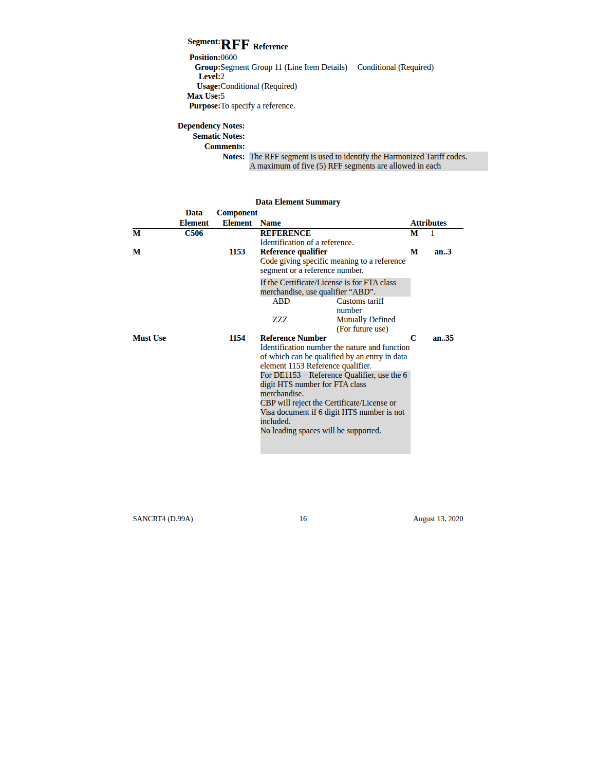| Segment: | RFF Reference | |
| Position: | 0600 | |
| Group: | Segment Group 11 (Line Item Details) | Conditional (Required) |
| Level: | 2 | |
| Usage: | Conditional (Required) | |
| Max Use: | 5 | |
| Purpose: | To specify a reference. | |
| Dependency Notes: | |
| Sematic Notes: | |
| Comments: | |
| Notes: | The RFF segment is used to identify the Harmonized Tariff codes. A maximum of five (5) RFF segments are allowed in each |
Data Element Summary
| | Data | Component | | |
| | Element | Element | Name | Attributes |
| M | C506 | | REFERENCE | M 1 |
| | | | Identification of a reference. | |
| M | | 1153 | Reference qualifier | M an..3 |
| | | | Code giving specific meaning to a reference segment or a reference number. | |
| | | | If the Certificate/License is for FTA class merchandise, use qualifier “ABD”. | |
| | | | / ABD / Customs tariff number / / ZZZ / Mutually Defined (For future use) / | |
| Must Use | | 1154 | Reference Number | C an..35 |
| | | | Identification number the nature and function of which can be qualified by an entry in data element 1153 Reference qualifier. | |
| | | | For DE1153 – Reference Qualifier, use the 6 digit HTS number for FTA class merchandise. CBP will reject the Certificate/License or Visa document if 6 digit HTS number is not included. No leading spaces will be supported. | |
SANCRT4 (D.99A) August 13, 2020
16